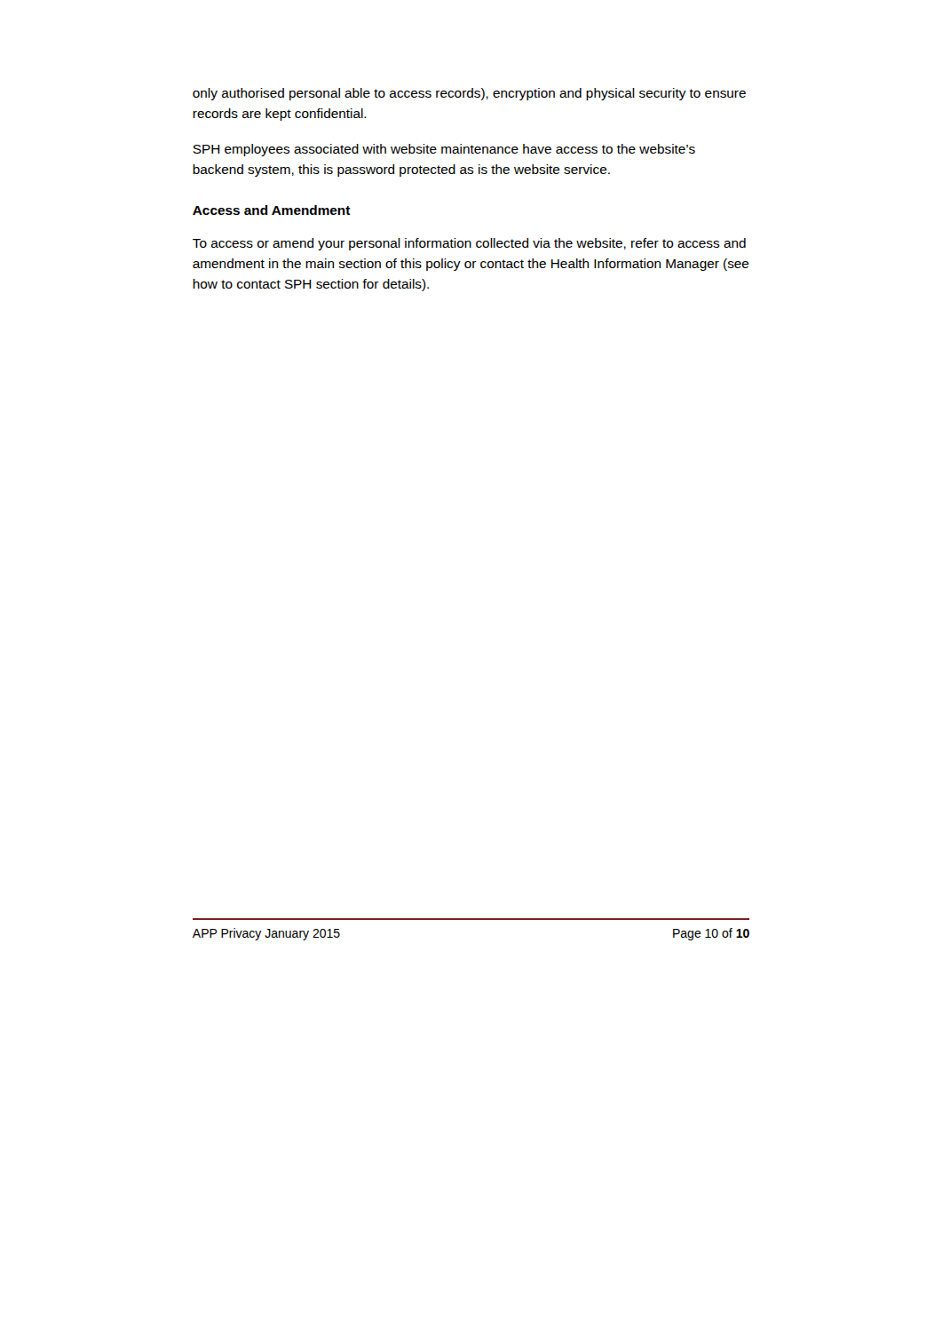only authorised personal able to access records), encryption and physical security to ensure records are kept confidential.
SPH employees associated with website maintenance have access to the website’s backend system, this is password protected as is the website service.
Access and Amendment
To access or amend your personal information collected via the website, refer to access and amendment in the main section of this policy or contact the Health Information Manager (see how to contact SPH section for details).
APP Privacy January 2015
Page 10 of 10